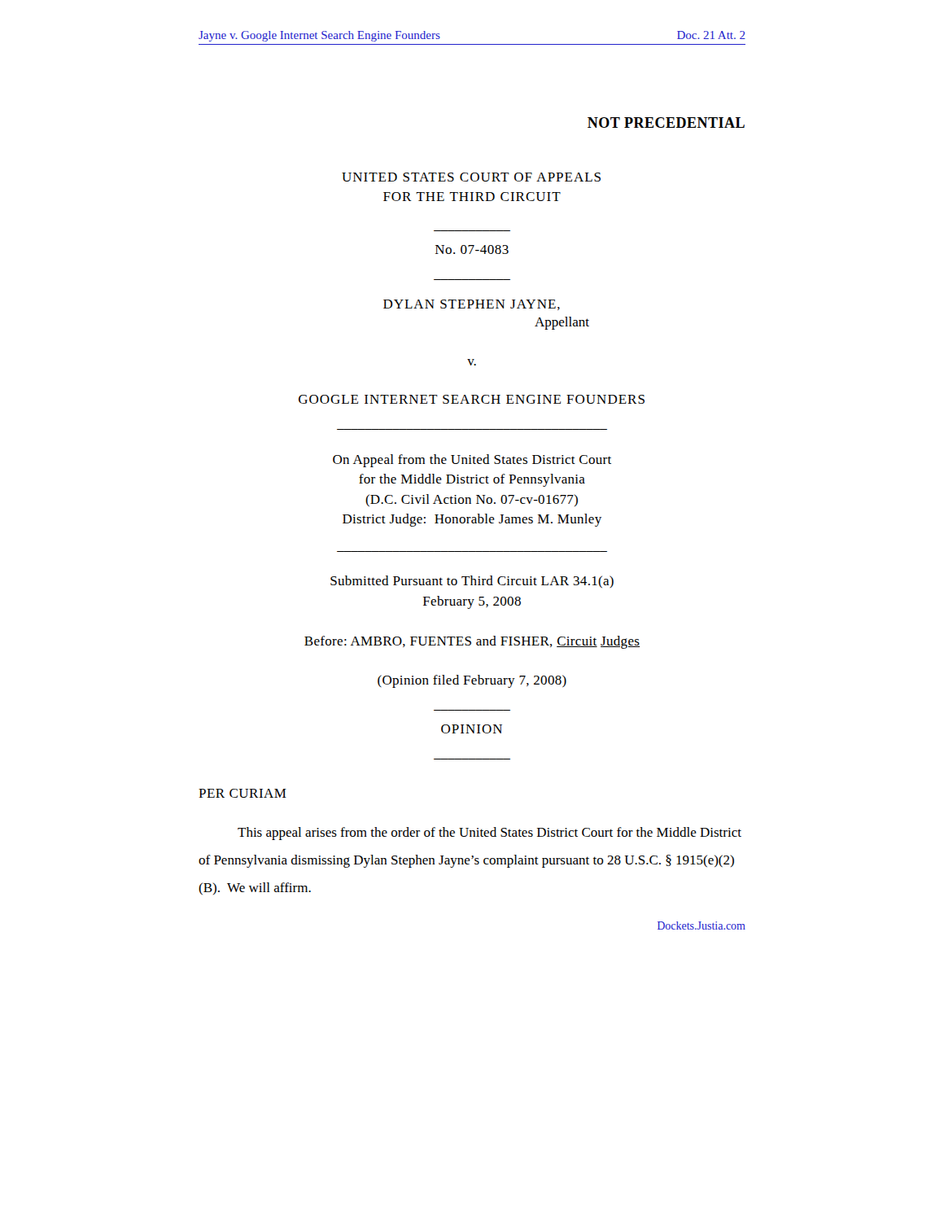Jayne v. Google Internet Search Engine Founders Doc. 21 Att. 2
NOT PRECEDENTIAL
UNITED STATES COURT OF APPEALS
FOR THE THIRD CIRCUIT
___________
No. 07-4083
___________
DYLAN STEPHEN JAYNE,
Appellant
v.
GOOGLE INTERNET SEARCH ENGINE FOUNDERS
_______________________________________
On Appeal from the United States District Court
for the Middle District of Pennsylvania
(D.C. Civil Action No. 07-cv-01677)
District Judge: Honorable James M. Munley
_______________________________________
Submitted Pursuant to Third Circuit LAR 34.1(a)
February 5, 2008
Before: AMBRO, FUENTES and FISHER, Circuit Judges
(Opinion filed February 7, 2008)
___________
OPINION
___________
PER CURIAM
This appeal arises from the order of the United States District Court for the Middle District of Pennsylvania dismissing Dylan Stephen Jayne’s complaint pursuant to 28 U.S.C. § 1915(e)(2)(B). We will affirm.
Dockets.Justia.com